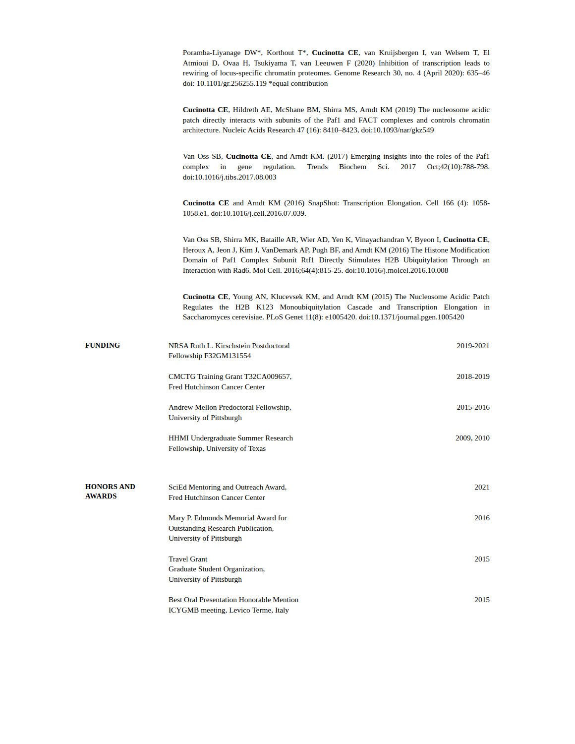Poramba-Liyanage DW*, Korthout T*, Cucinotta CE, van Kruijsbergen I, van Welsem T, El Atmioui D, Ovaa H, Tsukiyama T, van Leeuwen F (2020) Inhibition of transcription leads to rewiring of locus-specific chromatin proteomes. Genome Research 30, no. 4 (April 2020): 635–46 doi: 10.1101/gr.256255.119 *equal contribution
Cucinotta CE, Hildreth AE, McShane BM, Shirra MS, Arndt KM (2019) The nucleosome acidic patch directly interacts with subunits of the Paf1 and FACT complexes and controls chromatin architecture. Nucleic Acids Research 47 (16): 8410–8423, doi:10.1093/nar/gkz549
Van Oss SB, Cucinotta CE, and Arndt KM. (2017) Emerging insights into the roles of the Paf1 complex in gene regulation. Trends Biochem Sci. 2017 Oct;42(10):788-798. doi:10.1016/j.tibs.2017.08.003
Cucinotta CE and Arndt KM (2016) SnapShot: Transcription Elongation. Cell 166 (4): 1058- 1058.e1. doi:10.1016/j.cell.2016.07.039.
Van Oss SB, Shirra MK, Bataille AR, Wier AD, Yen K, Vinayachandran V, Byeon I, Cucinotta CE, Heroux A, Jeon J, Kim J, VanDemark AP, Pugh BF, and Arndt KM (2016) The Histone Modification Domain of Paf1 Complex Subunit Rtf1 Directly Stimulates H2B Ubiquitylation Through an Interaction with Rad6. Mol Cell. 2016;64(4):815-25. doi:10.1016/j.molcel.2016.10.008
Cucinotta CE, Young AN, Klucevsek KM, and Arndt KM (2015) The Nucleosome Acidic Patch Regulates the H2B K123 Monoubiquitylation Cascade and Transcription Elongation in Saccharomyces cerevisiae. PLoS Genet 11(8): e1005420. doi:10.1371/journal.pgen.1005420
FUNDING
NRSA Ruth L. Kirschstein Postdoctoral
Fellowship F32GM131554
2019-2021
CMCTG Training Grant T32CA009657,
Fred Hutchinson Cancer Center
2018-2019
Andrew Mellon Predoctoral Fellowship,
University of Pittsburgh
2015-2016
HHMI Undergraduate Summer Research
Fellowship, University of Texas
2009, 2010
HONORS AND
AWARDS
SciEd Mentoring and Outreach Award,
Fred Hutchinson Cancer Center
2021
Mary P. Edmonds Memorial Award for
Outstanding Research Publication,
University of Pittsburgh
2016
Travel Grant
Graduate Student Organization,
University of Pittsburgh
2015
Best Oral Presentation Honorable Mention
ICYGMB meeting, Levico Terme, Italy
2015